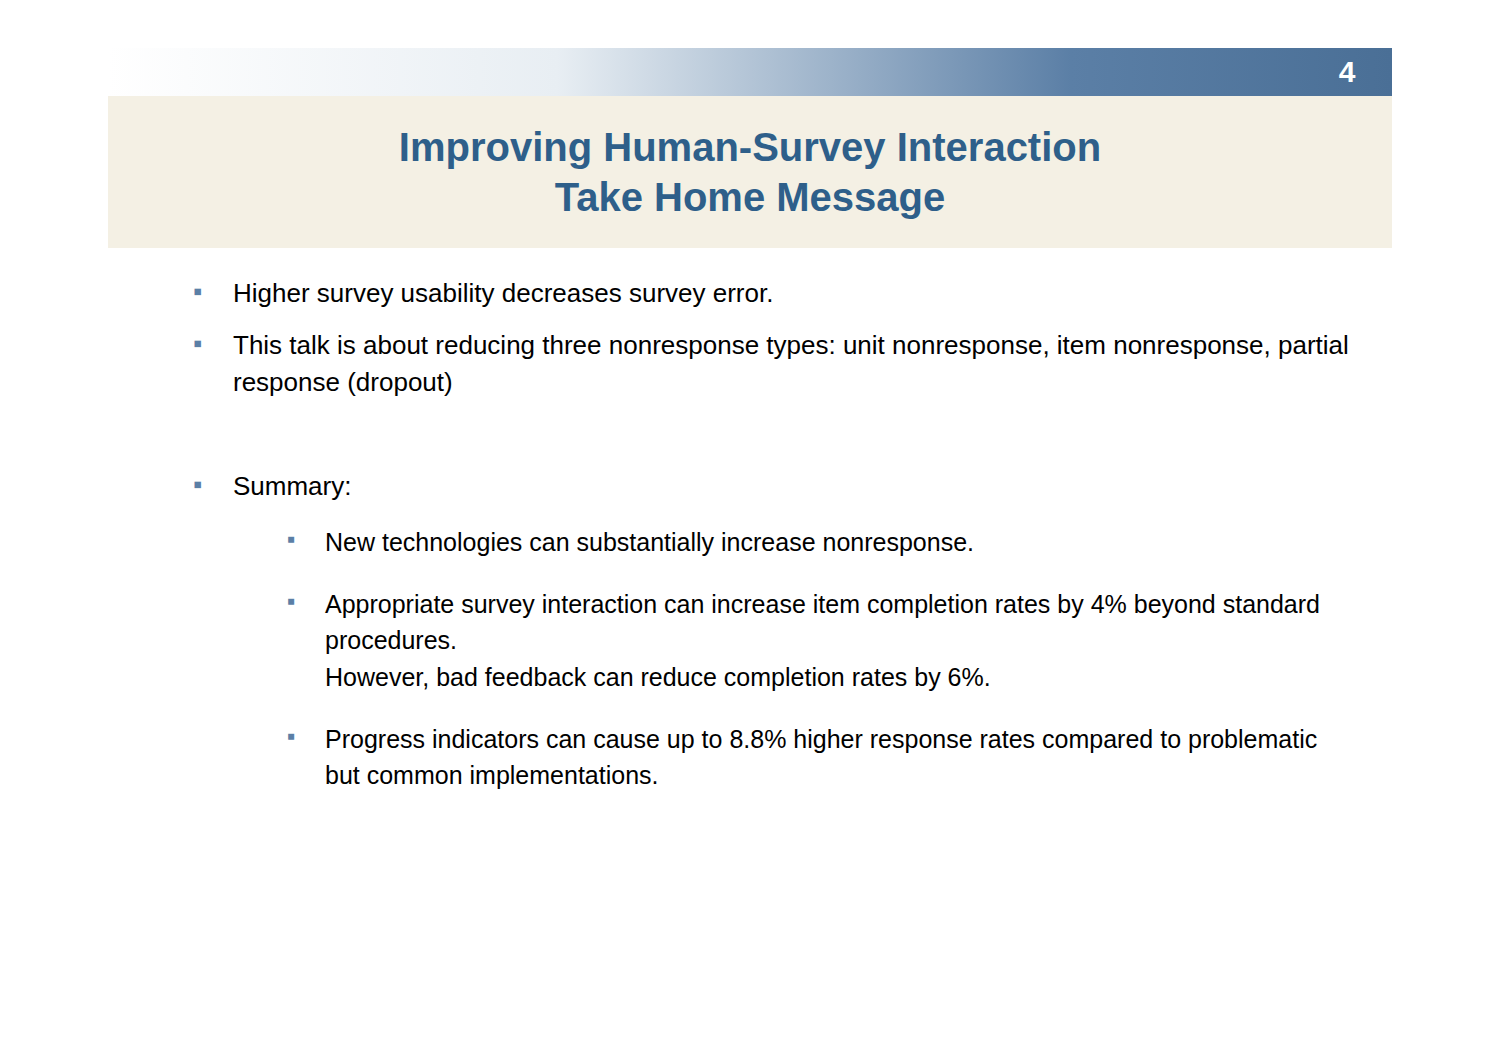4
Improving Human-Survey Interaction
Take Home Message
Higher survey usability decreases survey error.
This talk is about reducing three nonresponse types: unit nonresponse, item nonresponse, partial response (dropout)
Summary:
New technologies can substantially increase nonresponse.
Appropriate survey interaction can increase item completion rates by 4% beyond standard procedures. However, bad feedback can reduce completion rates by 6%.
Progress indicators can cause up to 8.8% higher response rates compared to problematic but common implementations.